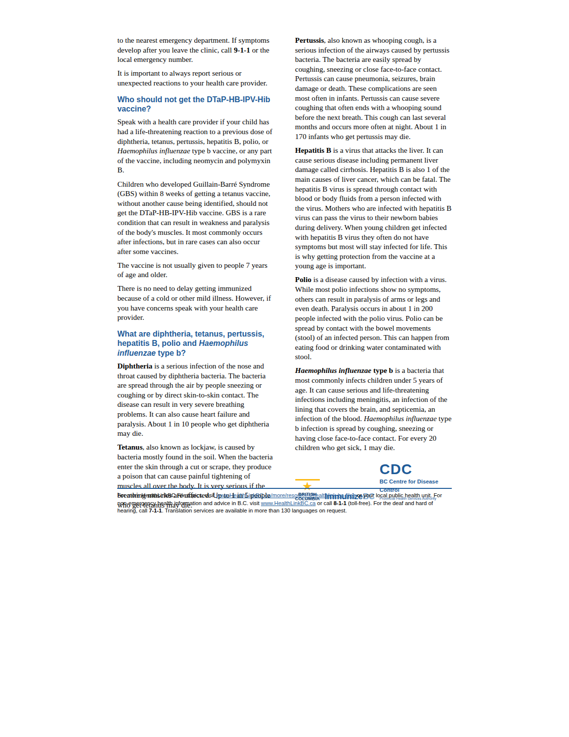to the nearest emergency department. If symptoms develop after you leave the clinic, call 9-1-1 or the local emergency number.
It is important to always report serious or unexpected reactions to your health care provider.
Who should not get the DTaP-HB-IPV-Hib vaccine?
Speak with a health care provider if your child has had a life-threatening reaction to a previous dose of diphtheria, tetanus, pertussis, hepatitis B, polio, or Haemophilus influenzae type b vaccine, or any part of the vaccine, including neomycin and polymyxin B.
Children who developed Guillain-Barré Syndrome (GBS) within 8 weeks of getting a tetanus vaccine, without another cause being identified, should not get the DTaP-HB-IPV-Hib vaccine. GBS is a rare condition that can result in weakness and paralysis of the body's muscles. It most commonly occurs after infections, but in rare cases can also occur after some vaccines.
The vaccine is not usually given to people 7 years of age and older.
There is no need to delay getting immunized because of a cold or other mild illness. However, if you have concerns speak with your health care provider.
What are diphtheria, tetanus, pertussis, hepatitis B, polio and Haemophilus influenzae type b?
Diphtheria is a serious infection of the nose and throat caused by diphtheria bacteria. The bacteria are spread through the air by people sneezing or coughing or by direct skin-to-skin contact. The disease can result in very severe breathing problems. It can also cause heart failure and paralysis. About 1 in 10 people who get diphtheria may die.
Tetanus, also known as lockjaw, is caused by bacteria mostly found in the soil. When the bacteria enter the skin through a cut or scrape, they produce a poison that can cause painful tightening of muscles all over the body. It is very serious if the breathing muscles are affected. Up to 1 in 5 people who get tetanus may die.
Pertussis, also known as whooping cough, is a serious infection of the airways caused by pertussis bacteria. The bacteria are easily spread by coughing, sneezing or close face-to-face contact. Pertussis can cause pneumonia, seizures, brain damage or death. These complications are seen most often in infants. Pertussis can cause severe coughing that often ends with a whooping sound before the next breath. This cough can last several months and occurs more often at night. About 1 in 170 infants who get pertussis may die.
Hepatitis B is a virus that attacks the liver. It can cause serious disease including permanent liver damage called cirrhosis. Hepatitis B is also 1 of the main causes of liver cancer, which can be fatal. The hepatitis B virus is spread through contact with blood or body fluids from a person infected with the virus. Mothers who are infected with hepatitis B virus can pass the virus to their newborn babies during delivery. When young children get infected with hepatitis B virus they often do not have symptoms but most will stay infected for life. This is why getting protection from the vaccine at a young age is important.
Polio is a disease caused by infection with a virus. While most polio infections show no symptoms, others can result in paralysis of arms or legs and even death. Paralysis occurs in about 1 in 200 people infected with the polio virus. Polio can be spread by contact with the bowel movements (stool) of an infected person. This can happen from eating food or drinking water contaminated with stool.
Haemophilus influenzae type b is a bacteria that most commonly infects children under 5 years of age. It can cause serious and life-threatening infections including meningitis, an infection of the lining that covers the brain, and septicemia, an infection of the blood. Haemophilus influenzae type b infection is spread by coughing, sneezing or having close face-to-face contact. For every 20 children who get sick, 1 may die.
★ BRITISH
COLUMBIA
ImmunizeBC
CDC
BC Centre for Disease Control
Provincial Health Services Authority
For more HealthLinkBC File topics, visit www.HealthLinkBC.ca/more/resources/healthlink-bc-files or your local public health unit. For non-emergency health information and advice in B.C. visit www.HealthLinkBC.ca or call 8-1-1 (toll-free). For the deaf and hard of hearing, call 7-1-1. Translation services are available in more than 130 languages on request.